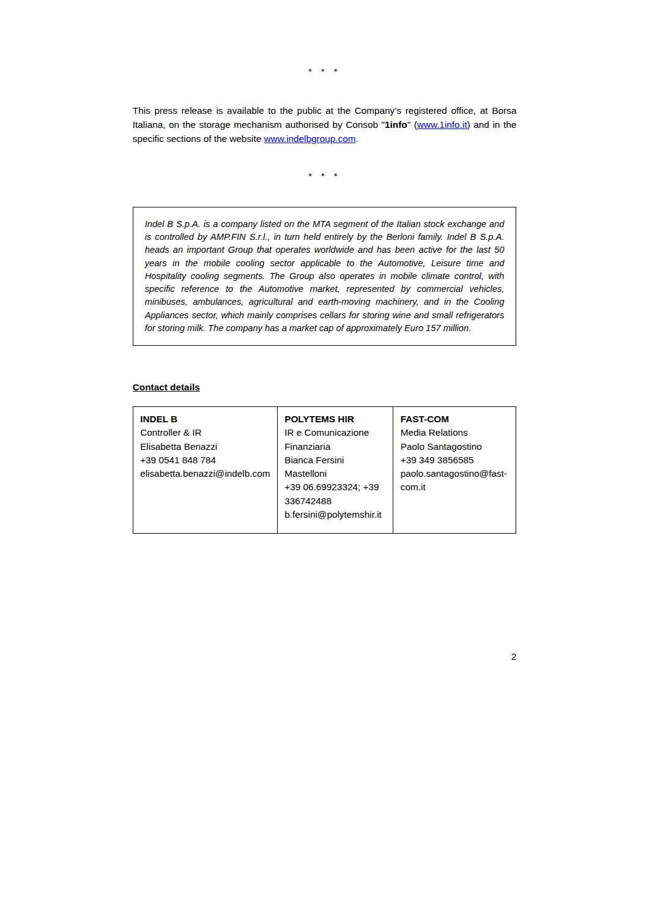* * *
This press release is available to the public at the Company’s registered office, at Borsa Italiana, on the storage mechanism authorised by Consob "1info" (www.1info.it) and in the specific sections of the website www.indelbgroup.com.
* * *
Indel B S.p.A. is a company listed on the MTA segment of the Italian stock exchange and is controlled by AMP.FIN S.r.l., in turn held entirely by the Berloni family. Indel B S.p.A. heads an important Group that operates worldwide and has been active for the last 50 years in the mobile cooling sector applicable to the Automotive, Leisure time and Hospitality cooling segments. The Group also operates in mobile climate control, with specific reference to the Automotive market, represented by commercial vehicles, minibuses, ambulances, agricultural and earth-moving machinery, and in the Cooling Appliances sector, which mainly comprises cellars for storing wine and small refrigerators for storing milk. The company has a market cap of approximately Euro 157 million.
Contact details
| INDEL B Controller & IR Elisabetta Benazzi +39 0541 848 784 elisabetta.benazzi@indelb.com | POLYTEMS HIR IR e Comunicazione Finanziaria Bianca Fersini Mastelloni +39 06.69923324; +39 336742488 b.fersini@polytemshir.it | FAST-COM Media Relations Paolo Santagostino +39 349 3856585 paolo.santagostino@fast-com.it |
2